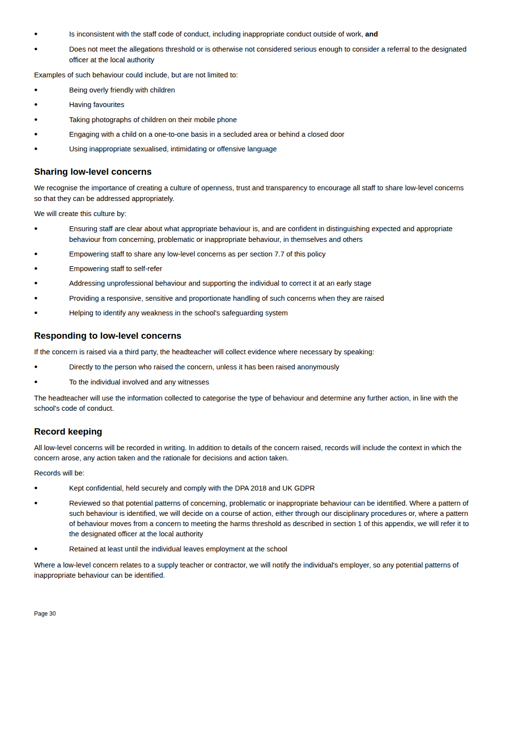Is inconsistent with the staff code of conduct, including inappropriate conduct outside of work, and
Does not meet the allegations threshold or is otherwise not considered serious enough to consider a referral to the designated officer at the local authority
Examples of such behaviour could include, but are not limited to:
Being overly friendly with children
Having favourites
Taking photographs of children on their mobile phone
Engaging with a child on a one-to-one basis in a secluded area or behind a closed door
Using inappropriate sexualised, intimidating or offensive language
Sharing low-level concerns
We recognise the importance of creating a culture of openness, trust and transparency to encourage all staff to share low-level concerns so that they can be addressed appropriately.
We will create this culture by:
Ensuring staff are clear about what appropriate behaviour is, and are confident in distinguishing expected and appropriate behaviour from concerning, problematic or inappropriate behaviour, in themselves and others
Empowering staff to share any low-level concerns as per section 7.7 of this policy
Empowering staff to self-refer
Addressing unprofessional behaviour and supporting the individual to correct it at an early stage
Providing a responsive, sensitive and proportionate handling of such concerns when they are raised
Helping to identify any weakness in the school's safeguarding system
Responding to low-level concerns
If the concern is raised via a third party, the headteacher will collect evidence where necessary by speaking:
Directly to the person who raised the concern, unless it has been raised anonymously
To the individual involved and any witnesses
The headteacher will use the information collected to categorise the type of behaviour and determine any further action, in line with the school's code of conduct.
Record keeping
All low-level concerns will be recorded in writing. In addition to details of the concern raised, records will include the context in which the concern arose, any action taken and the rationale for decisions and action taken.
Records will be:
Kept confidential, held securely and comply with the DPA 2018 and UK GDPR
Reviewed so that potential patterns of concerning, problematic or inappropriate behaviour can be identified. Where a pattern of such behaviour is identified, we will decide on a course of action, either through our disciplinary procedures or, where a pattern of behaviour moves from a concern to meeting the harms threshold as described in section 1 of this appendix, we will refer it to the designated officer at the local authority
Retained at least until the individual leaves employment at the school
Where a low-level concern relates to a supply teacher or contractor, we will notify the individual's employer, so any potential patterns of inappropriate behaviour can be identified.
Page 30